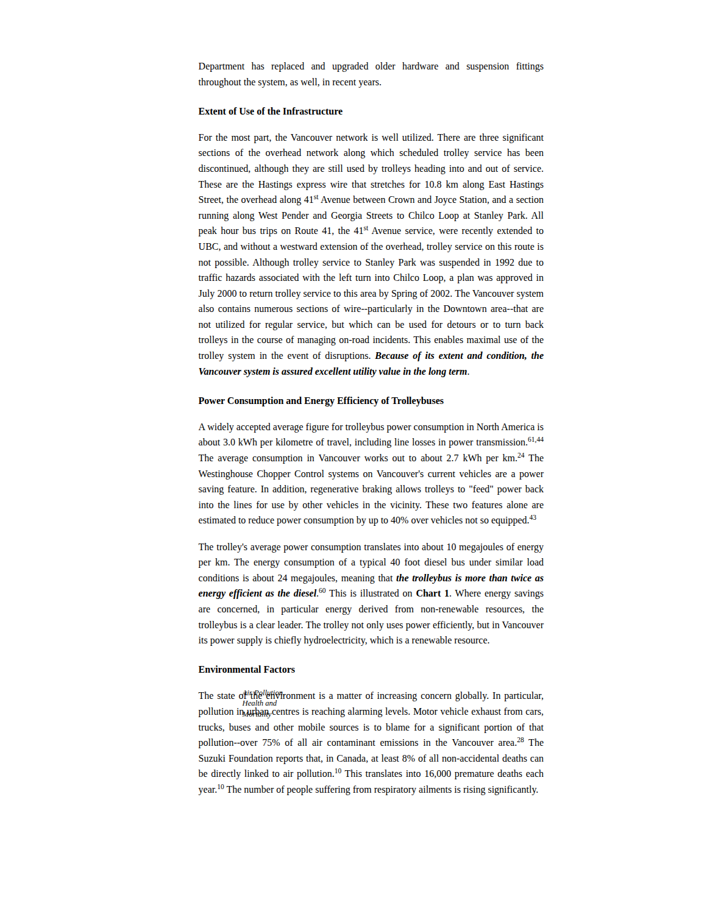Department has replaced and upgraded older hardware and suspension fittings throughout the system, as well, in recent years.
Extent of Use of the Infrastructure
For the most part, the Vancouver network is well utilized. There are three significant sections of the overhead network along which scheduled trolley service has been discontinued, although they are still used by trolleys heading into and out of service. These are the Hastings express wire that stretches for 10.8 km along East Hastings Street, the overhead along 41st Avenue between Crown and Joyce Station, and a section running along West Pender and Georgia Streets to Chilco Loop at Stanley Park. All peak hour bus trips on Route 41, the 41st Avenue service, were recently extended to UBC, and without a westward extension of the overhead, trolley service on this route is not possible. Although trolley service to Stanley Park was suspended in 1992 due to traffic hazards associated with the left turn into Chilco Loop, a plan was approved in July 2000 to return trolley service to this area by Spring of 2002. The Vancouver system also contains numerous sections of wire--particularly in the Downtown area--that are not utilized for regular service, but which can be used for detours or to turn back trolleys in the course of managing on-road incidents. This enables maximal use of the trolley system in the event of disruptions. Because of its extent and condition, the Vancouver system is assured excellent utility value in the long term.
Power Consumption and Energy Efficiency of Trolleybuses
A widely accepted average figure for trolleybus power consumption in North America is about 3.0 kWh per kilometre of travel, including line losses in power transmission.61,44 The average consumption in Vancouver works out to about 2.7 kWh per km.24 The Westinghouse Chopper Control systems on Vancouver's current vehicles are a power saving feature. In addition, regenerative braking allows trolleys to "feed" power back into the lines for use by other vehicles in the vicinity. These two features alone are estimated to reduce power consumption by up to 40% over vehicles not so equipped.43
The trolley's average power consumption translates into about 10 megajoules of energy per km. The energy consumption of a typical 40 foot diesel bus under similar load conditions is about 24 megajoules, meaning that the trolleybus is more than twice as energy efficient as the diesel.60 This is illustrated on Chart 1. Where energy savings are concerned, in particular energy derived from non-renewable resources, the trolleybus is a clear leader. The trolley not only uses power efficiently, but in Vancouver its power supply is chiefly hydroelectricity, which is a renewable resource.
Environmental Factors
Air Pollution, Health and Mortality
The state of the environment is a matter of increasing concern globally. In particular, pollution in urban centres is reaching alarming levels. Motor vehicle exhaust from cars, trucks, buses and other mobile sources is to blame for a significant portion of that pollution--over 75% of all air contaminant emissions in the Vancouver area.28 The Suzuki Foundation reports that, in Canada, at least 8% of all non-accidental deaths can be directly linked to air pollution.10 This translates into 16,000 premature deaths each year.10 The number of people suffering from respiratory ailments is rising significantly.